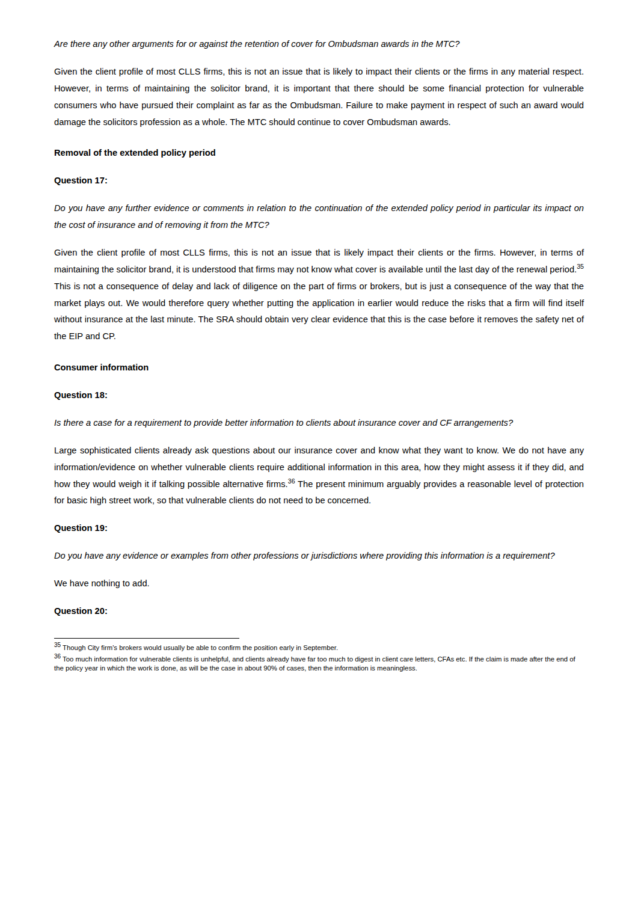Are there any other arguments for or against the retention of cover for Ombudsman awards in the MTC?
Given the client profile of most CLLS firms, this is not an issue that is likely to impact their clients or the firms in any material respect. However, in terms of maintaining the solicitor brand, it is important that there should be some financial protection for vulnerable consumers who have pursued their complaint as far as the Ombudsman. Failure to make payment in respect of such an award would damage the solicitors profession as a whole. The MTC should continue to cover Ombudsman awards.
Removal of the extended policy period
Question 17:
Do you have any further evidence or comments in relation to the continuation of the extended policy period in particular its impact on the cost of insurance and of removing it from the MTC?
Given the client profile of most CLLS firms, this is not an issue that is likely impact their clients or the firms. However, in terms of maintaining the solicitor brand, it is understood that firms may not know what cover is available until the last day of the renewal period.35 This is not a consequence of delay and lack of diligence on the part of firms or brokers, but is just a consequence of the way that the market plays out. We would therefore query whether putting the application in earlier would reduce the risks that a firm will find itself without insurance at the last minute. The SRA should obtain very clear evidence that this is the case before it removes the safety net of the EIP and CP.
Consumer information
Question 18:
Is there a case for a requirement to provide better information to clients about insurance cover and CF arrangements?
Large sophisticated clients already ask questions about our insurance cover and know what they want to know. We do not have any information/evidence on whether vulnerable clients require additional information in this area, how they might assess it if they did, and how they would weigh it if talking possible alternative firms.36 The present minimum arguably provides a reasonable level of protection for basic high street work, so that vulnerable clients do not need to be concerned.
Question 19:
Do you have any evidence or examples from other professions or jurisdictions where providing this information is a requirement?
We have nothing to add.
Question 20:
35 Though City firm's brokers would usually be able to confirm the position early in September.
36 Too much information for vulnerable clients is unhelpful, and clients already have far too much to digest in client care letters, CFAs etc. If the claim is made after the end of the policy year in which the work is done, as will be the case in about 90% of cases, then the information is meaningless.